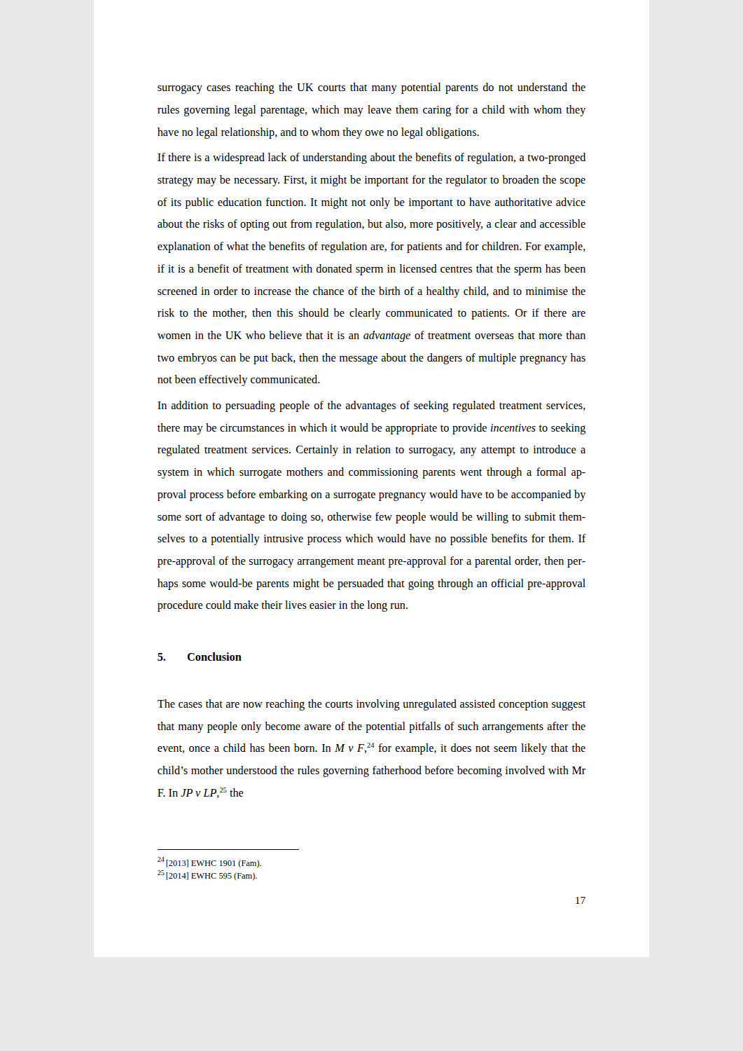surrogacy cases reaching the UK courts that many potential parents do not understand the rules governing legal parentage, which may leave them caring for a child with whom they have no legal relationship, and to whom they owe no legal obligations.
If there is a widespread lack of understanding about the benefits of regulation, a two-pronged strategy may be necessary. First, it might be important for the regulator to broaden the scope of its public education function. It might not only be important to have authoritative advice about the risks of opting out from regulation, but also, more positively, a clear and accessible explanation of what the benefits of regulation are, for patients and for children. For example, if it is a benefit of treatment with donated sperm in licensed centres that the sperm has been screened in order to increase the chance of the birth of a healthy child, and to minimise the risk to the mother, then this should be clearly communicated to patients. Or if there are women in the UK who believe that it is an advantage of treatment overseas that more than two embryos can be put back, then the message about the dangers of multiple pregnancy has not been effectively communicated.
In addition to persuading people of the advantages of seeking regulated treatment services, there may be circumstances in which it would be appropriate to provide incentives to seeking regulated treatment services. Certainly in relation to surrogacy, any attempt to introduce a system in which surrogate mothers and commissioning parents went through a formal approval process before embarking on a surrogate pregnancy would have to be accompanied by some sort of advantage to doing so, otherwise few people would be willing to submit themselves to a potentially intrusive process which would have no possible benefits for them. If pre-approval of the surrogacy arrangement meant pre-approval for a parental order, then perhaps some would-be parents might be persuaded that going through an official pre-approval procedure could make their lives easier in the long run.
5. Conclusion
The cases that are now reaching the courts involving unregulated assisted conception suggest that many people only become aware of the potential pitfalls of such arrangements after the event, once a child has been born. In M v F,24 for example, it does not seem likely that the child’s mother understood the rules governing fatherhood before becoming involved with Mr F. In JP v LP,25 the
24[2013] EWHC 1901 (Fam).
25[2014] EWHC 595 (Fam).
17